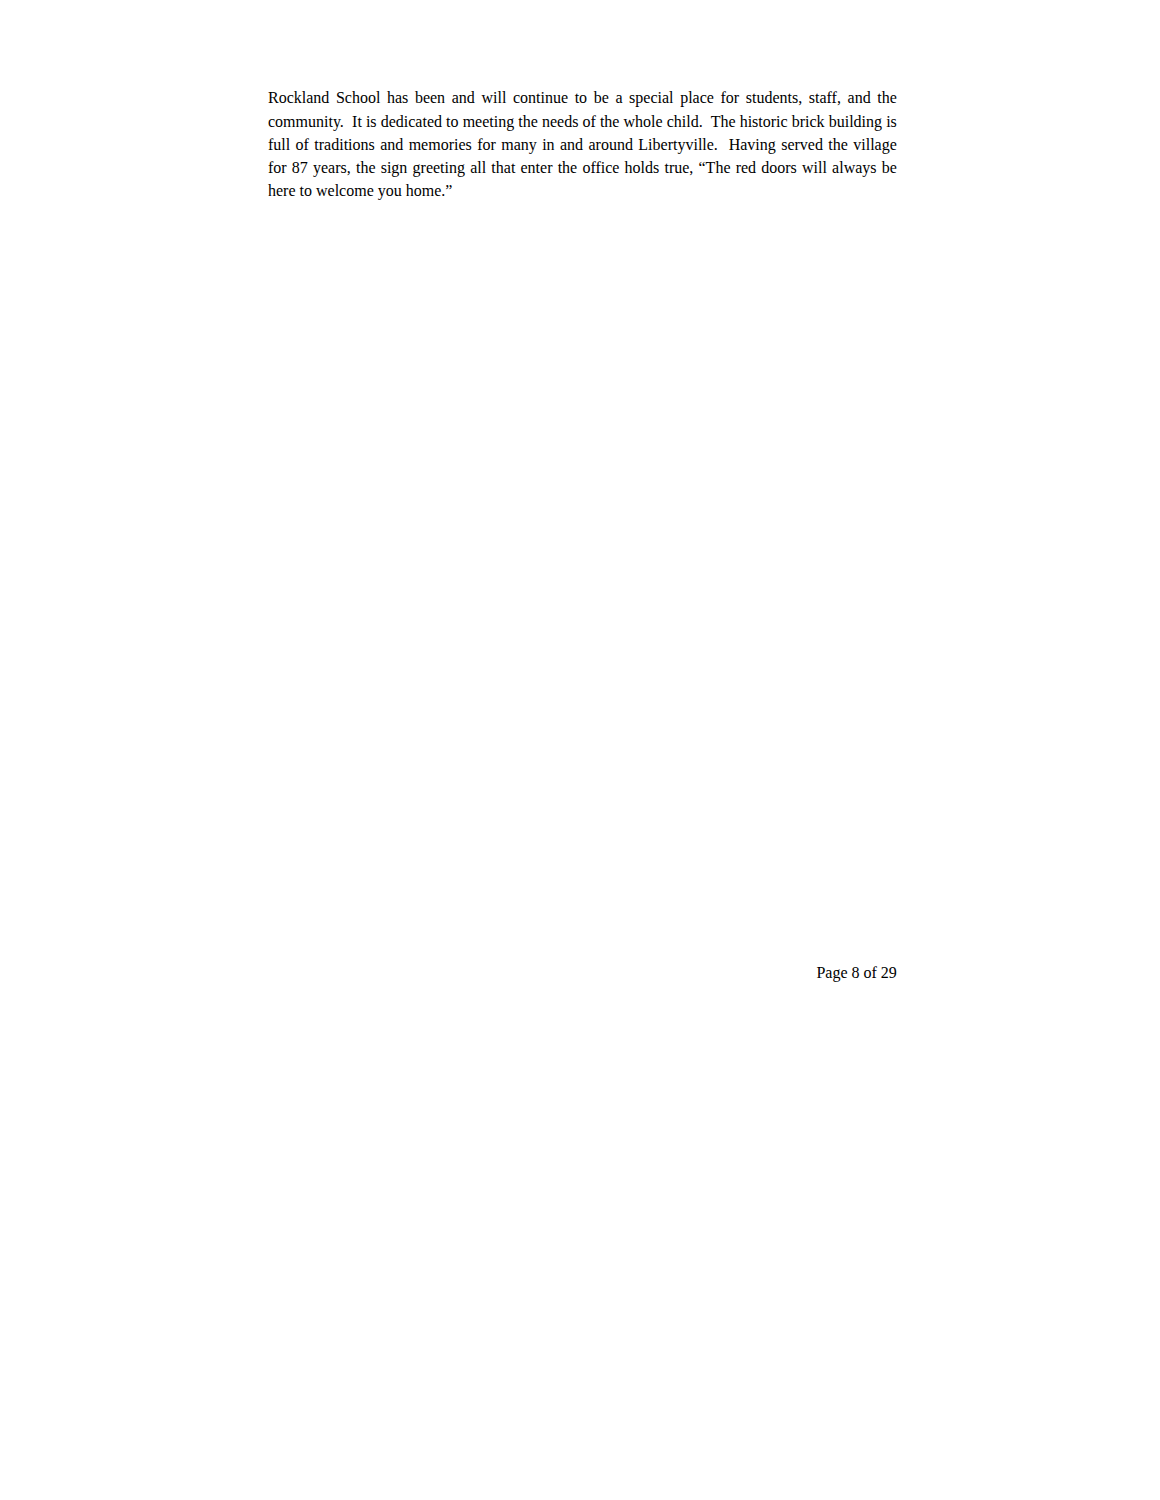Rockland School has been and will continue to be a special place for students, staff, and the community. It is dedicated to meeting the needs of the whole child. The historic brick building is full of traditions and memories for many in and around Libertyville. Having served the village for 87 years, the sign greeting all that enter the office holds true, “The red doors will always be here to welcome you home.”
Page 8 of 29